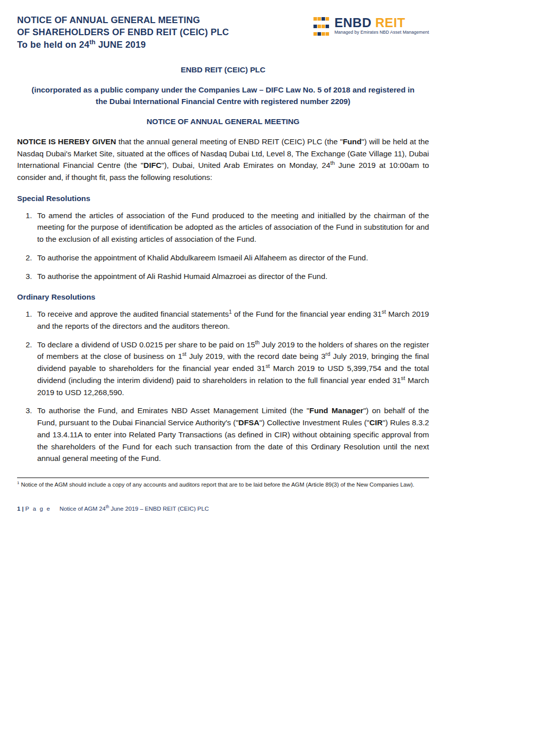NOTICE OF ANNUAL GENERAL MEETING
OF SHAREHOLDERS OF ENBD REIT (CEIC) PLC
To be held on 24th JUNE 2019
ENBD REIT
Managed by Emirates NBD Asset Management
ENBD REIT (CEIC) PLC
(incorporated as a public company under the Companies Law – DIFC Law No. 5 of 2018 and registered in the Dubai International Financial Centre with registered number 2209)
NOTICE OF ANNUAL GENERAL MEETING
NOTICE IS HEREBY GIVEN that the annual general meeting of ENBD REIT (CEIC) PLC (the "Fund") will be held at the Nasdaq Dubai's Market Site, situated at the offices of Nasdaq Dubai Ltd, Level 8, The Exchange (Gate Village 11), Dubai International Financial Centre (the "DIFC"), Dubai, United Arab Emirates on Monday, 24th June 2019 at 10:00am to consider and, if thought fit, pass the following resolutions:
Special Resolutions
To amend the articles of association of the Fund produced to the meeting and initialled by the chairman of the meeting for the purpose of identification be adopted as the articles of association of the Fund in substitution for and to the exclusion of all existing articles of association of the Fund.
To authorise the appointment of Khalid Abdulkareem Ismaeil Ali Alfaheem as director of the Fund.
To authorise the appointment of Ali Rashid Humaid Almazroei as director of the Fund.
Ordinary Resolutions
To receive and approve the audited financial statements1 of the Fund for the financial year ending 31st March 2019 and the reports of the directors and the auditors thereon.
To declare a dividend of USD 0.0215 per share to be paid on 15th July 2019 to the holders of shares on the register of members at the close of business on 1st July 2019, with the record date being 3rd July 2019, bringing the final dividend payable to shareholders for the financial year ended 31st March 2019 to USD 5,399,754 and the total dividend (including the interim dividend) paid to shareholders in relation to the full financial year ended 31st March 2019 to USD 12,268,590.
To authorise the Fund, and Emirates NBD Asset Management Limited (the "Fund Manager") on behalf of the Fund, pursuant to the Dubai Financial Service Authority's ("DFSA") Collective Investment Rules ("CIR") Rules 8.3.2 and 13.4.11A to enter into Related Party Transactions (as defined in CIR) without obtaining specific approval from the shareholders of the Fund for each such transaction from the date of this Ordinary Resolution until the next annual general meeting of the Fund.
1 Notice of the AGM should include a copy of any accounts and auditors report that are to be laid before the AGM (Article 89(3) of the New Companies Law).
1 | P a g e Notice of AGM 24th June 2019 – ENBD REIT (CEIC) PLC